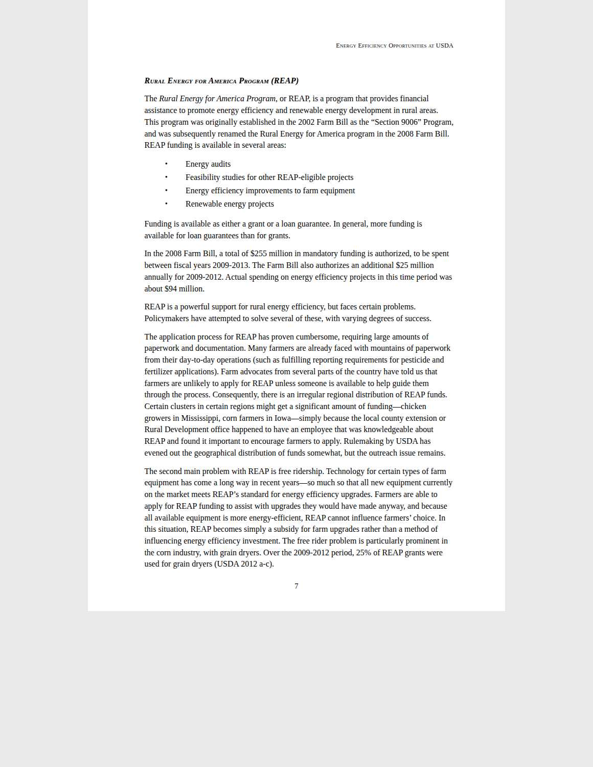Energy Efficiency Opportunities at USDA
Rural Energy for America Program (REAP)
The Rural Energy for America Program, or REAP, is a program that provides financial assistance to promote energy efficiency and renewable energy development in rural areas. This program was originally established in the 2002 Farm Bill as the “Section 9006” Program, and was subsequently renamed the Rural Energy for America program in the 2008 Farm Bill. REAP funding is available in several areas:
Energy audits
Feasibility studies for other REAP-eligible projects
Energy efficiency improvements to farm equipment
Renewable energy projects
Funding is available as either a grant or a loan guarantee. In general, more funding is available for loan guarantees than for grants.
In the 2008 Farm Bill, a total of $255 million in mandatory funding is authorized, to be spent between fiscal years 2009-2013. The Farm Bill also authorizes an additional $25 million annually for 2009-2012. Actual spending on energy efficiency projects in this time period was about $94 million.
REAP is a powerful support for rural energy efficiency, but faces certain problems. Policymakers have attempted to solve several of these, with varying degrees of success.
The application process for REAP has proven cumbersome, requiring large amounts of paperwork and documentation. Many farmers are already faced with mountains of paperwork from their day-to-day operations (such as fulfilling reporting requirements for pesticide and fertilizer applications). Farm advocates from several parts of the country have told us that farmers are unlikely to apply for REAP unless someone is available to help guide them through the process. Consequently, there is an irregular regional distribution of REAP funds. Certain clusters in certain regions might get a significant amount of funding—chicken growers in Mississippi, corn farmers in Iowa—simply because the local county extension or Rural Development office happened to have an employee that was knowledgeable about REAP and found it important to encourage farmers to apply. Rulemaking by USDA has evened out the geographical distribution of funds somewhat, but the outreach issue remains.
The second main problem with REAP is free ridership. Technology for certain types of farm equipment has come a long way in recent years—so much so that all new equipment currently on the market meets REAP’s standard for energy efficiency upgrades. Farmers are able to apply for REAP funding to assist with upgrades they would have made anyway, and because all available equipment is more energy-efficient, REAP cannot influence farmers’ choice. In this situation, REAP becomes simply a subsidy for farm upgrades rather than a method of influencing energy efficiency investment. The free rider problem is particularly prominent in the corn industry, with grain dryers. Over the 2009-2012 period, 25% of REAP grants were used for grain dryers (USDA 2012 a-c).
7